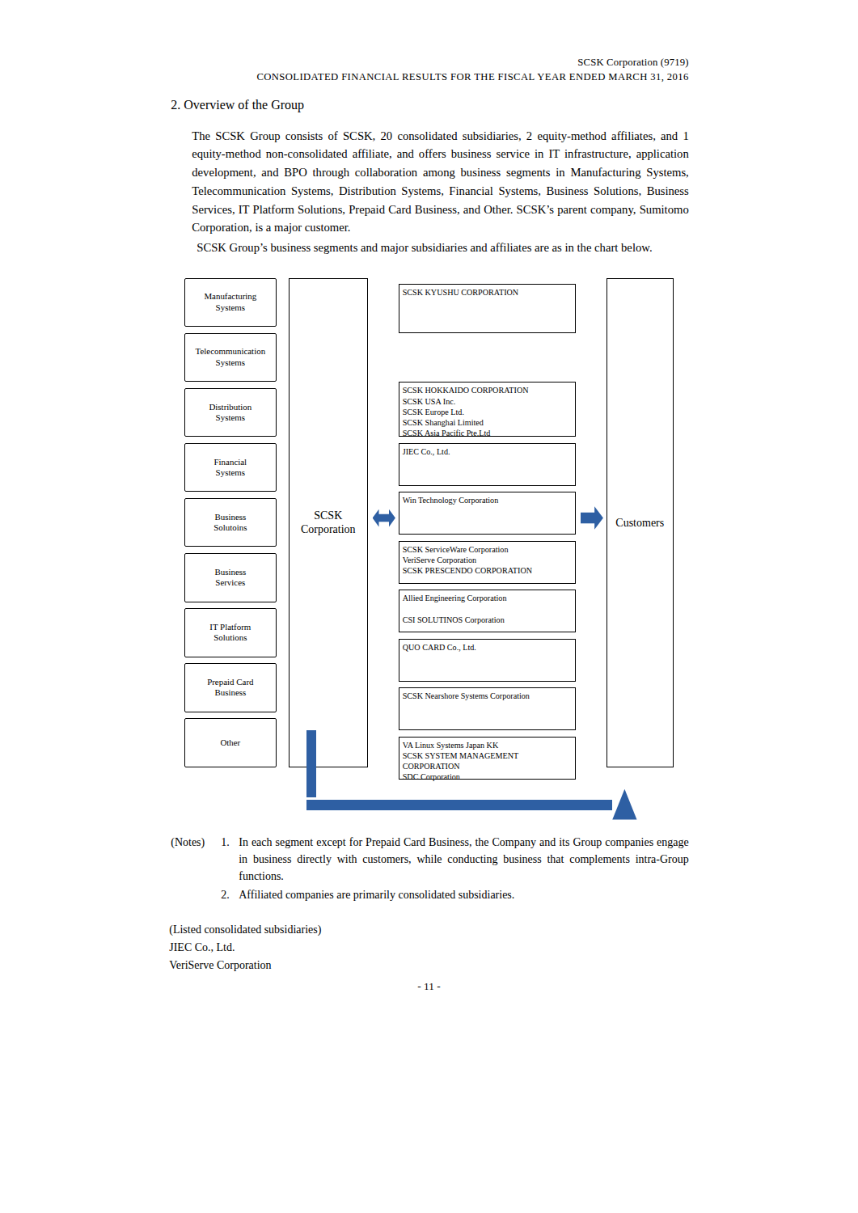SCSK Corporation (9719)
CONSOLIDATED FINANCIAL RESULTS FOR THE FISCAL YEAR ENDED MARCH 31, 2016
2. Overview of the Group
The SCSK Group consists of SCSK, 20 consolidated subsidiaries, 2 equity-method affiliates, and 1 equity-method non-consolidated affiliate, and offers business service in IT infrastructure, application development, and BPO through collaboration among business segments in Manufacturing Systems, Telecommunication Systems, Distribution Systems, Financial Systems, Business Solutions, Business Services, IT Platform Solutions, Prepaid Card Business, and Other. SCSK’s parent company, Sumitomo Corporation, is a major customer.
SCSK Group’s business segments and major subsidiaries and affiliates are as in the chart below.
Manufacturing
Systems
Telecommunication
Systems
Distribution
Systems
Financial
Systems
Business
Solutoins
Business
Services
IT Platform
Solutions
Prepaid Card
Business
Other
SCSK
Corporation
SCSK KYUSHU CORPORATION
SCSK HOKKAIDO CORPORATION
SCSK USA Inc.
SCSK Europe Ltd.
SCSK Shanghai Limited
SCSK Asia Pacific Pte.Ltd
JIEC Co., Ltd.
Win Technology Corporation
SCSK ServiceWare Corporation
VeriServe Corporation
SCSK PRESCENDO CORPORATION
Allied Engineering Corporation
CSI SOLUTINOS Corporation
QUO CARD Co., Ltd.
SCSK Nearshore Systems Corporation
VA Linux Systems Japan KK
SCSK SYSTEM MANAGEMENT CORPORATION
SDC Corporation
Customers
(Notes)
1.
In each segment except for Prepaid Card Business, the Company and its Group companies engage in business directly with customers, while conducting business that complements intra-Group functions.
2.
Affiliated companies are primarily consolidated subsidiaries.
(Listed consolidated subsidiaries)
JIEC Co., Ltd.
VeriServe Corporation
- 11 -